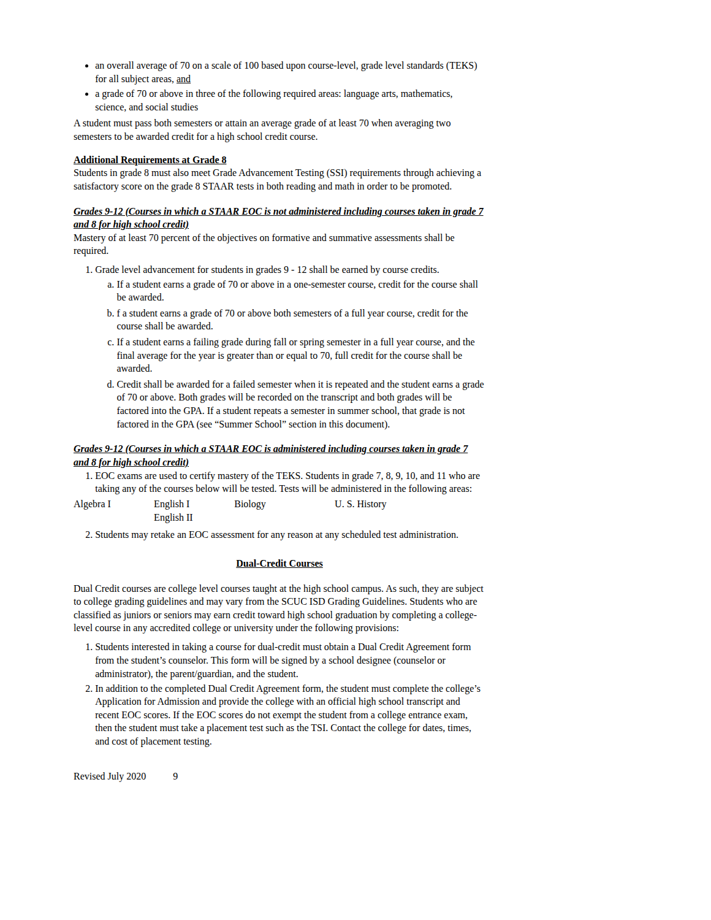an overall average of 70 on a scale of 100 based upon course-level, grade level standards (TEKS) for all subject areas, and
a grade of 70 or above in three of the following required areas: language arts, mathematics, science, and social studies
A student must pass both semesters or attain an average grade of at least 70 when averaging two semesters to be awarded credit for a high school credit course.
Additional Requirements at Grade 8
Students in grade 8 must also meet Grade Advancement Testing (SSI) requirements through achieving a satisfactory score on the grade 8 STAAR tests in both reading and math in order to be promoted.
Grades 9-12 (Courses in which a STAAR EOC is not administered including courses taken in grade 7 and 8 for high school credit)
Mastery of at least 70 percent of the objectives on formative and summative assessments shall be required.
Grade level advancement for students in grades 9 - 12 shall be earned by course credits.
If a student earns a grade of 70 or above in a one-semester course, credit for the course shall be awarded.
f a student earns a grade of 70 or above both semesters of a full year course, credit for the course shall be awarded.
If a student earns a failing grade during fall or spring semester in a full year course, and the final average for the year is greater than or equal to 70, full credit for the course shall be awarded.
Credit shall be awarded for a failed semester when it is repeated and the student earns a grade of 70 or above. Both grades will be recorded on the transcript and both grades will be factored into the GPA. If a student repeats a semester in summer school, that grade is not factored in the GPA (see “Summer School” section in this document).
Grades 9-12 (Courses in which a STAAR EOC is administered including courses taken in grade 7 and 8 for high school credit)
EOC exams are used to certify mastery of the TEKS. Students in grade 7, 8, 9, 10, and 11 who are taking any of the courses below will be tested. Tests will be administered in the following areas:
| Algebra I | English I | Biology | U. S. History |
| | English II | | |
Students may retake an EOC assessment for any reason at any scheduled test administration.
Dual-Credit Courses
Dual Credit courses are college level courses taught at the high school campus. As such, they are subject to college grading guidelines and may vary from the SCUC ISD Grading Guidelines. Students who are classified as juniors or seniors may earn credit toward high school graduation by completing a college-level course in any accredited college or university under the following provisions:
Students interested in taking a course for dual-credit must obtain a Dual Credit Agreement form from the student’s counselor. This form will be signed by a school designee (counselor or administrator), the parent/guardian, and the student.
In addition to the completed Dual Credit Agreement form, the student must complete the college’s Application for Admission and provide the college with an official high school transcript and recent EOC scores. If the EOC scores do not exempt the student from a college entrance exam, then the student must take a placement test such as the TSI. Contact the college for dates, times, and cost of placement testing.
Revised July 2020 9